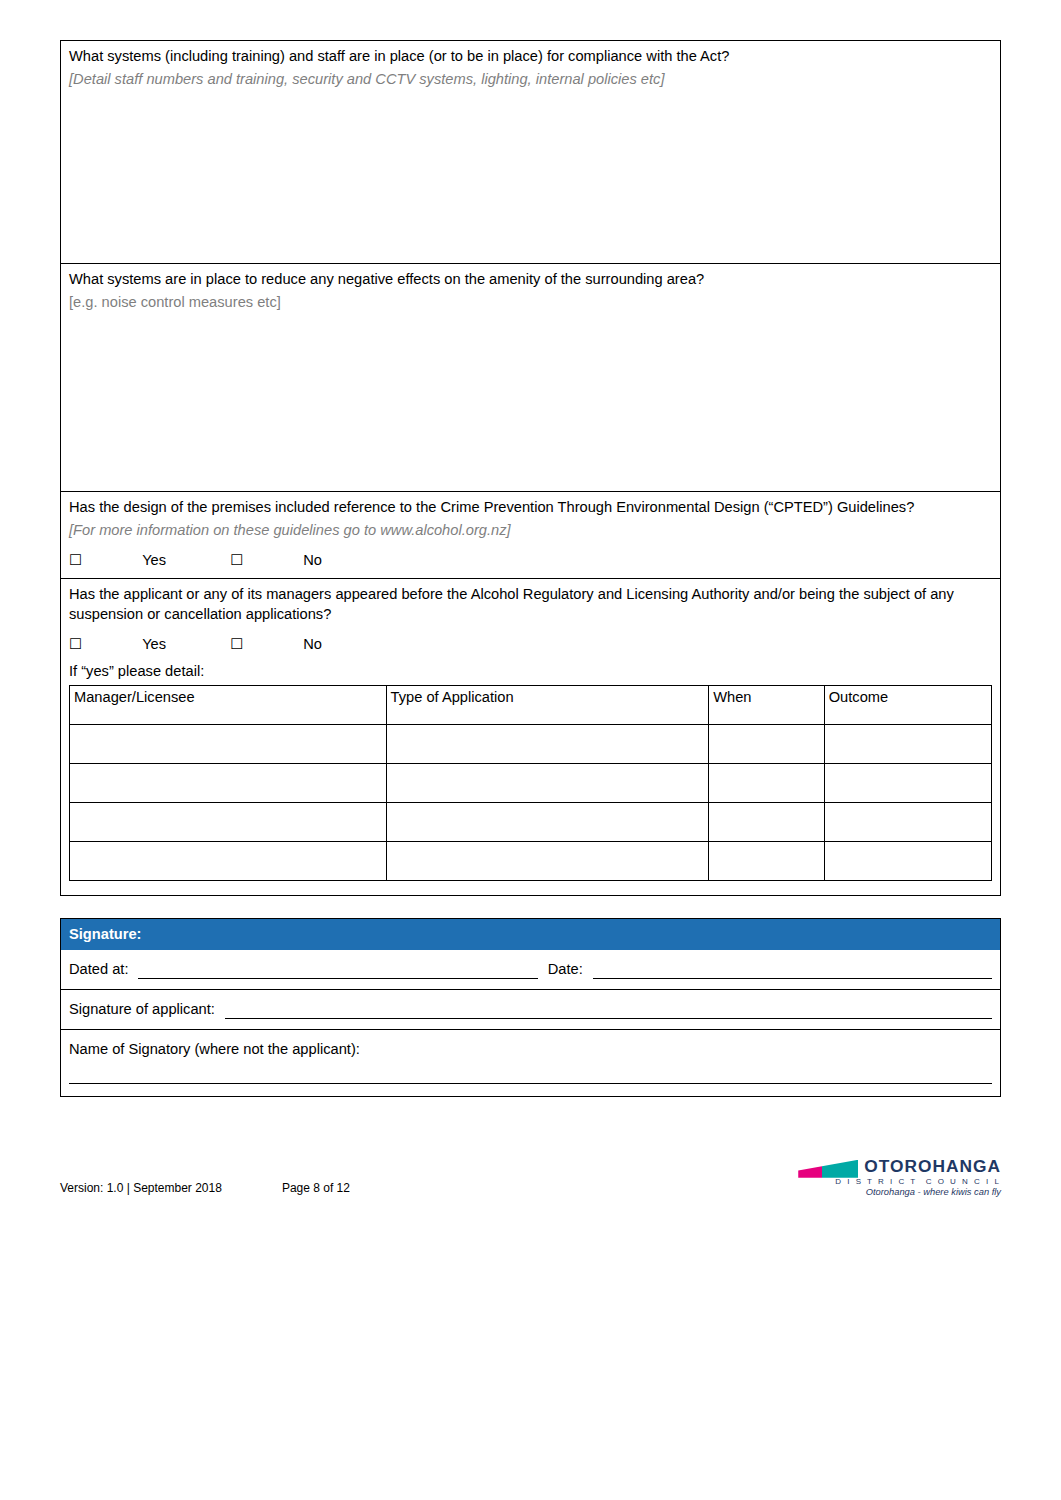What systems (including training) and staff are in place (or to be in place) for compliance with the Act?
[Detail staff numbers and training, security and CCTV systems, lighting, internal policies etc]
What systems are in place to reduce any negative effects on the amenity of the surrounding area?
[e.g. noise control measures etc]
Has the design of the premises included reference to the Crime Prevention Through Environmental Design (“CPTED”) Guidelines?
[For more information on these guidelines go to www.alcohol.org.nz]
☐Yes ☐No
Has the applicant or any of its managers appeared before the Alcohol Regulatory and Licensing Authority and/or being the subject of any suspension or cancellation applications?
☐Yes ☐No
If “yes” please detail:
| Manager/Licensee | Type of Application | When | Outcome |
| --- | --- | --- | --- |
Signature:
Dated at: Date:
Signature of applicant:
Name of Signatory (where not the applicant):
Version: 1.0 | September 2018 Page 8 of 12
OTOROHANGA
D I S T R I C T C O U N C I L
Otorohanga - where kiwis can fly